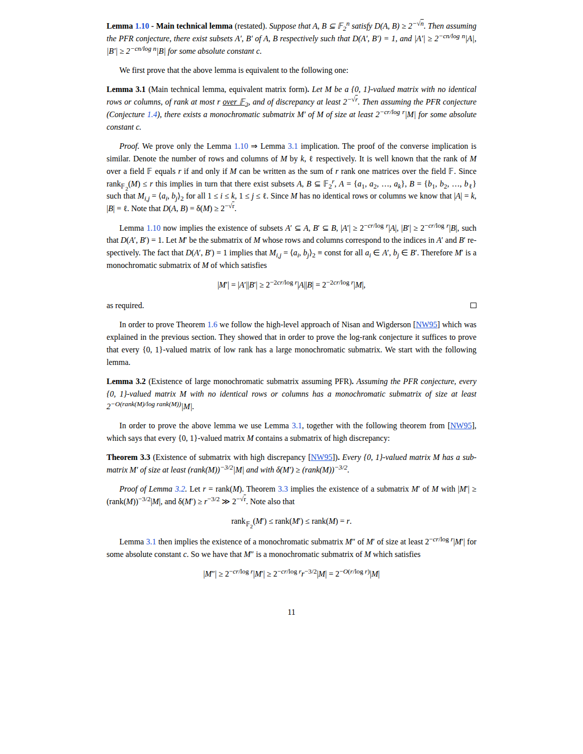Lemma 1.10 - Main technical lemma (restated). Suppose that A, B ⊆ 𝔽2n satisfy D(A, B) ≥ 2−√n. Then assuming the PFR conjecture, there exist subsets A′, B′ of A, B respectively such that D(A′, B′) = 1, and |A′| ≥ 2−cn/log n|A|, |B′| ≥ 2−cn/log n|B| for some absolute constant c.
We first prove that the above lemma is equivalent to the following one:
Lemma 3.1 (Main technical lemma, equivalent matrix form). Let M be a {0, 1}-valued matrix with no identical rows or columns, of rank at most r over 𝔽2, and of discrepancy at least 2−√r. Then assuming the PFR conjecture (Conjecture 1.4), there exists a monochromatic submatrix M′ of M of size at least 2−cr/log r|M| for some absolute constant c.
Proof. We prove only the Lemma 1.10 ⇒ Lemma 3.1 implication. The proof of the converse implication is similar. Denote the number of rows and columns of M by k, ℓ respectively. It is well known that the rank of M over a field 𝔽 equals r if and only if M can be written as the sum of r rank one matrices over the field 𝔽. Since rank𝔽2(M) ≤ r this implies in turn that there exist subsets A, B ⊆ 𝔽2r, A = {a1, a2, …, ak}, B = {b1, b2, …, bℓ} such that Mi,j = ⟨ai, bj⟩2 for all 1 ≤ i ≤ k, 1 ≤ j ≤ ℓ. Since M has no identical rows or columns we know that |A| = k, |B| = ℓ. Note that D(A, B) = δ(M) ≥ 2−√r.
Lemma 1.10 now implies the existence of subsets A′ ⊆ A, B′ ⊆ B, |A′| ≥ 2−cr/log r|A|, |B′| ≥ 2−cr/log r|B|, such that D(A′, B′) = 1. Let M′ be the submatrix of M whose rows and columns correspond to the indices in A′ and B′ respectively. The fact that D(A′, B′) = 1 implies that Mi,j = ⟨ai, bj⟩2 ≡ const for all ai ∈ A′, bj ∈ B′. Therefore M′ is a monochromatic submatrix of M of which satisfies
|M′| = |A′||B′| ≥ 2−2cr/log r|A||B| = 2−2cr/log r|M|,
as required.
In order to prove Theorem 1.6 we follow the high-level approach of Nisan and Wigderson [NW95] which was explained in the previous section. They showed that in order to prove the log-rank conjecture it suffices to prove that every {0, 1}-valued matrix of low rank has a large monochromatic submatrix. We start with the following lemma.
Lemma 3.2 (Existence of large monochromatic submatrix assuming PFR). Assuming the PFR conjecture, every {0, 1}-valued matrix M with no identical rows or columns has a monochromatic submatrix of size at least 2−O(rank(M)/log rank(M))|M|.
In order to prove the above lemma we use Lemma 3.1, together with the following theorem from [NW95], which says that every {0, 1}-valued matrix M contains a submatrix of high discrepancy:
Theorem 3.3 (Existence of submatrix with high discrepancy [NW95]). Every {0, 1}-valued matrix M has a submatrix M′ of size at least (rank(M))−3/2|M| and with δ(M′) ≥ (rank(M))−3/2.
Proof of Lemma 3.2. Let r = rank(M). Theorem 3.3 implies the existence of a submatrix M′ of M with |M′| ≥ (rank(M))−3/2|M|, and δ(M′) ≥ r−3/2 ≫ 2−√r. Note also that
rank𝔽2(M′) ≤ rank(M′) ≤ rank(M) = r.
Lemma 3.1 then implies the existence of a monochromatic submatrix M″ of M′ of size at least 2−cr/log r|M′| for some absolute constant c. So we have that M″ is a monochromatic submatrix of M which satisfies
|M″| ≥ 2−cr/log r|M′| ≥ 2−cr/log rr−3/2|M| = 2−O(r/log r)|M|
11